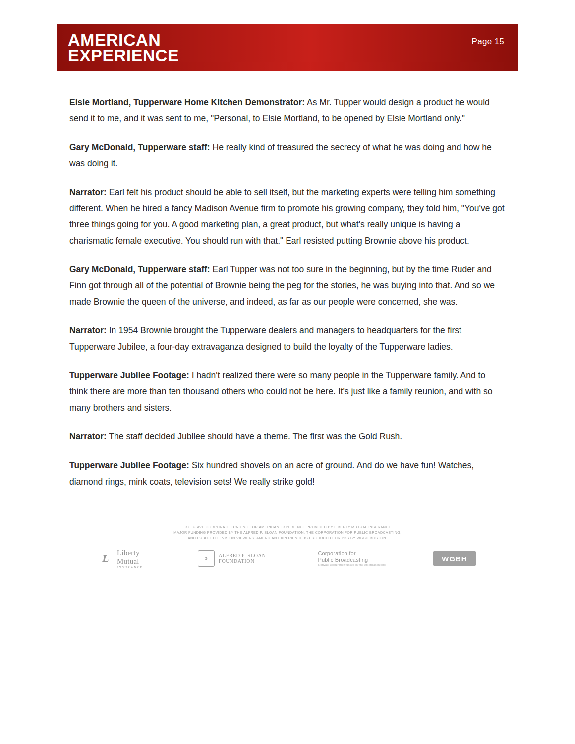AMERICAN EXPERIENCE
Page 15
Elsie Mortland, Tupperware Home Kitchen Demonstrator: As Mr. Tupper would design a product he would send it to me, and it was sent to me, "Personal, to Elsie Mortland, to be opened by Elsie Mortland only."
Gary McDonald, Tupperware staff: He really kind of treasured the secrecy of what he was doing and how he was doing it.
Narrator: Earl felt his product should be able to sell itself, but the marketing experts were telling him something different. When he hired a fancy Madison Avenue firm to promote his growing company, they told him, "You've got three things going for you. A good marketing plan, a great product, but what's really unique is having a charismatic female executive. You should run with that." Earl resisted putting Brownie above his product.
Gary McDonald, Tupperware staff: Earl Tupper was not too sure in the beginning, but by the time Ruder and Finn got through all of the potential of Brownie being the peg for the stories, he was buying into that. And so we made Brownie the queen of the universe, and indeed, as far as our people were concerned, she was.
Narrator: In 1954 Brownie brought the Tupperware dealers and managers to headquarters for the first Tupperware Jubilee, a four-day extravaganza designed to build the loyalty of the Tupperware ladies.
Tupperware Jubilee Footage: I hadn't realized there were so many people in the Tupperware family. And to think there are more than ten thousand others who could not be here. It's just like a family reunion, and with so many brothers and sisters.
Narrator: The staff decided Jubilee should have a theme. The first was the Gold Rush.
Tupperware Jubilee Footage: Six hundred shovels on an acre of ground. And do we have fun! Watches, diamond rings, mink coats, television sets! We really strike gold!
Exclusive corporate funding for American Experience provided by Liberty Mutual Insurance.
Major funding provided by the Alfred P. Sloan Foundation, the Corporation for Public Broadcasting,
and public television viewers. American Experience is produced for PBS by WGBH Boston.
L
Liberty
MutualINSURANCE
S
Alfred P. Sloan
Foundation
Corporation for
Public Broadcasting a private corporation funded by the American people
WGBH